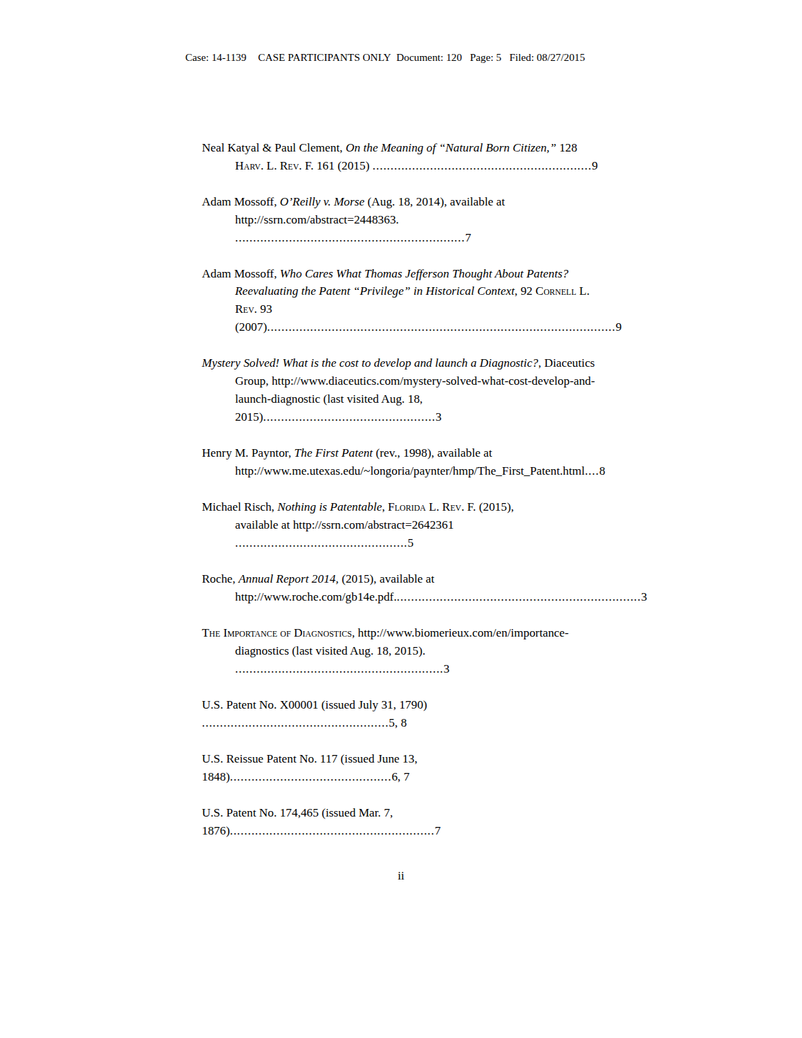Case: 14-1139 CASE PARTICIPANTS ONLY Document: 120 Page: 5 Filed: 08/27/2015
Neal Katyal & Paul Clement, On the Meaning of “Natural Born Citizen,” 128 Harv. L. Rev. F. 161 (2015) ............................................................. 9
Adam Mossoff, O’Reilly v. Morse (Aug. 18, 2014), available at http://ssrn.com/abstract=2448363. ................................................................ 7
Adam Mossoff, Who Cares What Thomas Jefferson Thought About Patents? Reevaluating the Patent “Privilege” in Historical Context, 92 Cornell L. Rev. 93 (2007)................................................................................................. 9
Mystery Solved! What is the cost to develop and launch a Diagnostic?, Diaceutics Group, http://www.diaceutics.com/mystery-solved-what-cost-develop-and- launch-diagnostic (last visited Aug. 18, 2015)................................................ 3
Henry M. Payntor, The First Patent (rev., 1998), available at http://www.me.utexas.edu/~longoria/paynter/hmp/The_First_Patent.html.... 8
Michael Risch, Nothing is Patentable, Florida L. Rev. F. (2015), available at http://ssrn.com/abstract=2642361 ................................................ 5
Roche, Annual Report 2014, (2015), available at http://www.roche.com/gb14e.pdf..................................................................... 3
The Importance of Diagnostics, http://www.biomerieux.com/en/importance- diagnostics (last visited Aug. 18, 2015). .......................................................... 3
U.S. Patent No. X00001 (issued July 31, 1790) .................................................... 5, 8
U.S. Reissue Patent No. 117 (issued June 13, 1848)............................................. 6, 7
U.S. Patent No. 174,465 (issued Mar. 7, 1876)......................................................... 7
ii